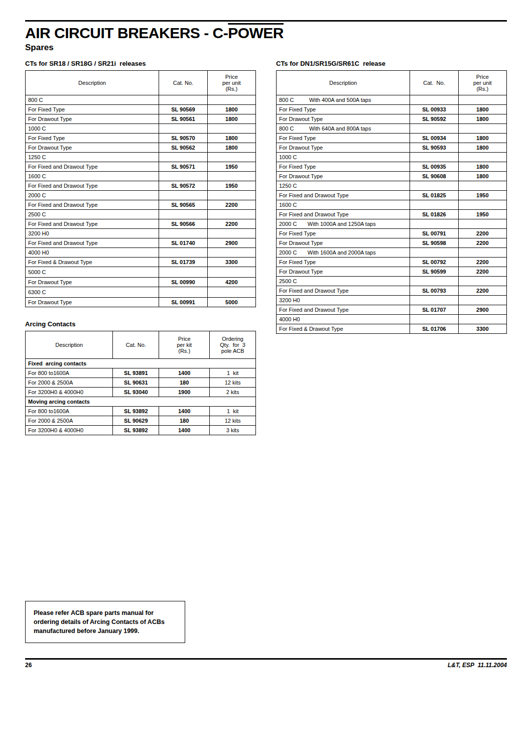AIR CIRCUIT BREAKERS - C-POWER
Spares
CTs for SR18 / SR18G / SR21i releases
| Description | Cat. No. | Price per unit (Rs.) |
| --- | --- | --- |
| 800 C | | |
| For Fixed Type | SL 90569 | 1800 |
| For Drawout Type | SL 90561 | 1800 |
| 1000 C | | |
| For Fixed Type | SL 90570 | 1800 |
| For Drawout Type | SL 90562 | 1800 |
| 1250 C | | |
| For Fixed and Drawout Type | SL 90571 | 1950 |
| 1600 C | | |
| For Fixed and Drawout Type | SL 90572 | 1950 |
| 2000 C | | |
| For Fixed and Drawout Type | SL 90565 | 2200 |
| 2500 C | | |
| For Fixed and Drawout Type | SL 90566 | 2200 |
| 3200 H0 | | |
| For Fixed and Drawout Type | SL 01740 | 2900 |
| 4000 H0 | | |
| For Fixed & Drawout Type | SL 01739 | 3300 |
| 5000 C | | |
| For Drawout Type | SL 00990 | 4200 |
| 6300 C | | |
| For Drawout Type | SL 00991 | 5000 |
Arcing Contacts
| Description | Cat. No. | Price per kit (Rs.) | Ordering Qty. for 3 pole ACB |
| --- | --- | --- | --- |
| Fixed arcing contacts |
| For 800 to1600A | SL 93891 | 1400 | 1 kit |
| For 2000 & 2500A | SL 90631 | 180 | 12 kits |
| For 3200H0 & 4000H0 | SL 93040 | 1900 | 2 kits |
| Moving arcing contacts |
| For 800 to1600A | SL 93892 | 1400 | 1 kit |
| For 2000 & 2500A | SL 90629 | 180 | 12 kits |
| For 3200H0 & 4000H0 | SL 93892 | 1400 | 3 kits |
Please refer ACB spare parts manual for ordering details of Arcing Contacts of ACBs manufactured before January 1999.
CTs for DN1/SR15G/SR61C release
| Description | Cat. No. | Price per unit (Rs.) |
| --- | --- | --- |
| 800 C With 400A and 500A taps | | |
| For Fixed Type | SL 00933 | 1800 |
| For Drawout Type | SL 90592 | 1800 |
| 800 C With 640A and 800A taps | | |
| For Fixed Type | SL 00934 | 1800 |
| For Drawout Type | SL 90593 | 1800 |
| 1000 C | | |
| For Fixed Type | SL 00935 | 1800 |
| For Drawout Type | SL 90608 | 1800 |
| 1250 C | | |
| For Fixed and Drawout Type | SL 01825 | 1950 |
| 1600 C | | |
| For Fixed and Drawout Type | SL 01826 | 1950 |
| 2000 C With 1000A and 1250A taps | | |
| For Fixed Type | SL 00791 | 2200 |
| For Drawout Type | SL 90598 | 2200 |
| 2000 C With 1600A and 2000A taps | | |
| For Fixed Type | SL 00792 | 2200 |
| For Drawout Type | SL 90599 | 2200 |
| 2500 C | | |
| For Fixed and Drawout Type | SL 00793 | 2200 |
| 3200 H0 | | |
| For Fixed and Drawout Type | SL 01707 | 2900 |
| 4000 H0 | | |
| For Fixed & Drawout Type | SL 01706 | 3300 |
26
L&T, ESP 11.11.2004